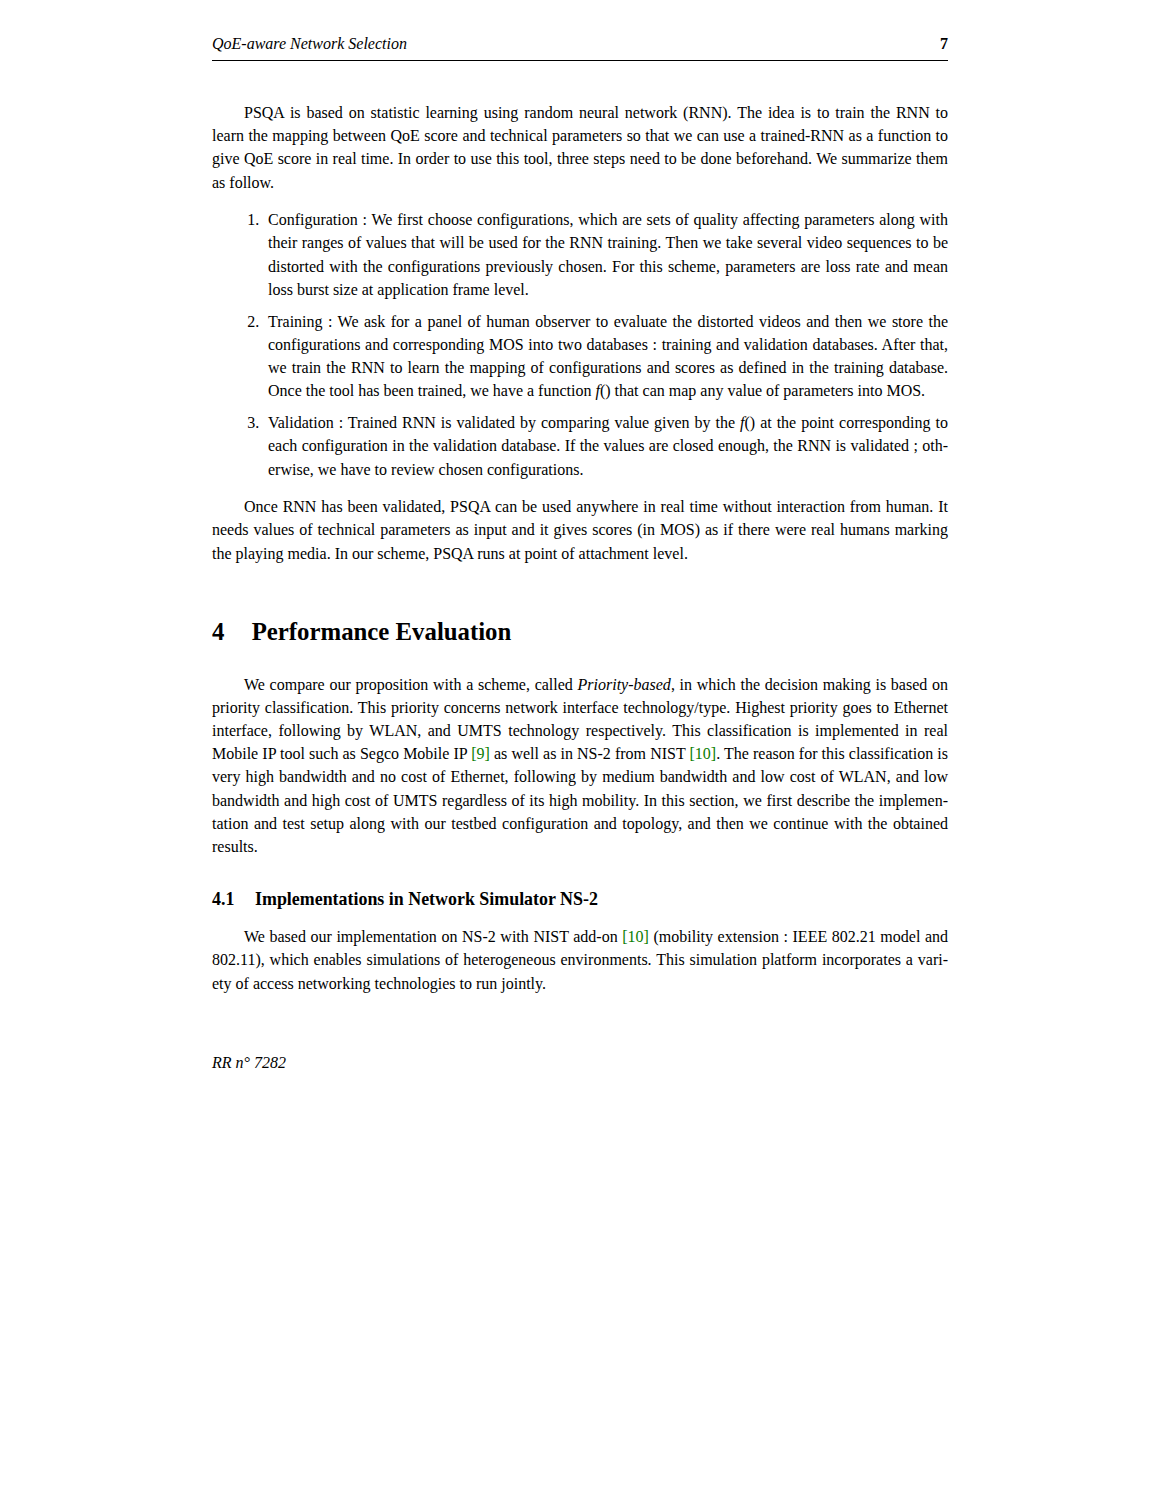QoE-aware Network Selection 7
PSQA is based on statistic learning using random neural network (RNN). The idea is to train the RNN to learn the mapping between QoE score and technical parameters so that we can use a trained-RNN as a function to give QoE score in real time. In order to use this tool, three steps need to be done beforehand. We summarize them as follow.
Configuration : We first choose configurations, which are sets of quality affecting parameters along with their ranges of values that will be used for the RNN training. Then we take several video sequences to be distorted with the configurations previously chosen. For this scheme, parameters are loss rate and mean loss burst size at application frame level.
Training : We ask for a panel of human observer to evaluate the distorted videos and then we store the configurations and corresponding MOS into two databases : training and validation databases. After that, we train the RNN to learn the mapping of configurations and scores as defined in the training database. Once the tool has been trained, we have a function f() that can map any value of parameters into MOS.
Validation : Trained RNN is validated by comparing value given by the f() at the point corresponding to each configuration in the validation database. If the values are closed enough, the RNN is validated ; otherwise, we have to review chosen configurations.
Once RNN has been validated, PSQA can be used anywhere in real time without interaction from human. It needs values of technical parameters as input and it gives scores (in MOS) as if there were real humans marking the playing media. In our scheme, PSQA runs at point of attachment level.
4 Performance Evaluation
We compare our proposition with a scheme, called Priority-based, in which the decision making is based on priority classification. This priority concerns network interface technology/type. Highest priority goes to Ethernet interface, following by WLAN, and UMTS technology respectively. This classification is implemented in real Mobile IP tool such as Segco Mobile IP [9] as well as in NS-2 from NIST [10]. The reason for this classification is very high bandwidth and no cost of Ethernet, following by medium bandwidth and low cost of WLAN, and low bandwidth and high cost of UMTS regardless of its high mobility. In this section, we first describe the implementation and test setup along with our testbed configuration and topology, and then we continue with the obtained results.
4.1 Implementations in Network Simulator NS-2
We based our implementation on NS-2 with NIST add-on [10] (mobility extension : IEEE 802.21 model and 802.11), which enables simulations of heterogeneous environments. This simulation platform incorporates a variety of access networking technologies to run jointly.
RR n° 7282